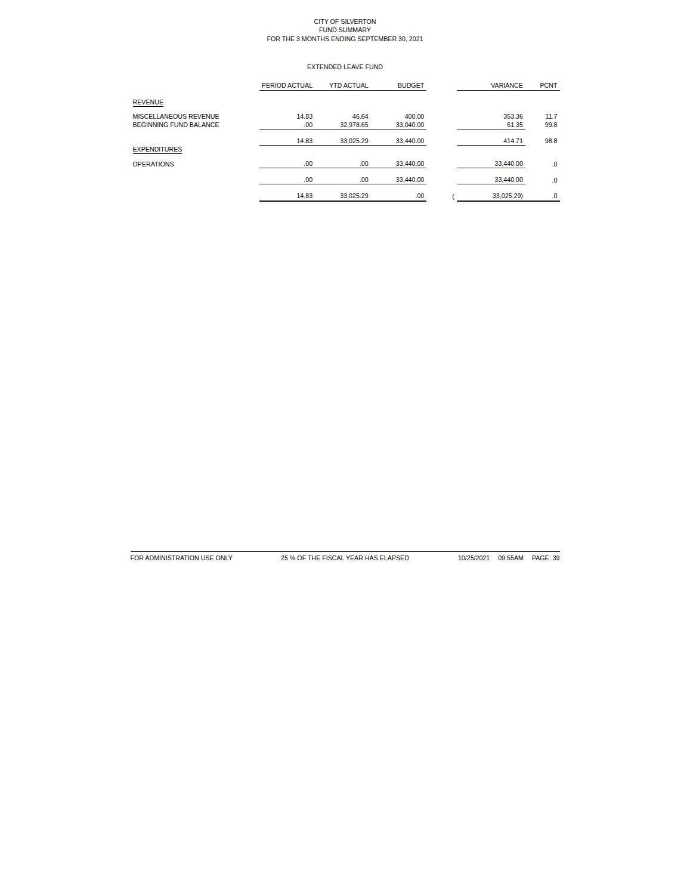CITY OF SILVERTON
FUND SUMMARY
FOR THE 3 MONTHS ENDING SEPTEMBER 30, 2021
EXTENDED LEAVE FUND
| | PERIOD ACTUAL | YTD ACTUAL | BUDGET | | VARIANCE | PCNT |
| --- | --- | --- | --- | --- | --- | --- |
| REVENUE | |
| MISCELLANEOUS REVENUE | 14.83 | 46.64 | 400.00 | | 353.36 | 11.7 |
| BEGINNING FUND BALANCE | .00 | 32,978.65 | 33,040.00 | | 61.35 | 99.8 |
| | 14.83 | 33,025.29 | 33,440.00 | | 414.71 | 98.8 |
| EXPENDITURES | |
| OPERATIONS | .00 | .00 | 33,440.00 | | 33,440.00 | .0 |
| | .00 | .00 | 33,440.00 | | 33,440.00 | .0 |
| | 14.83 | 33,025.29 | .00 | ( | 33,025.29) | .0 |
| FOR ADMINISTRATION USE ONLY | 25 % OF THE FISCAL YEAR HAS ELAPSED | 10/25/2021 09:55AM PAGE: 39 |